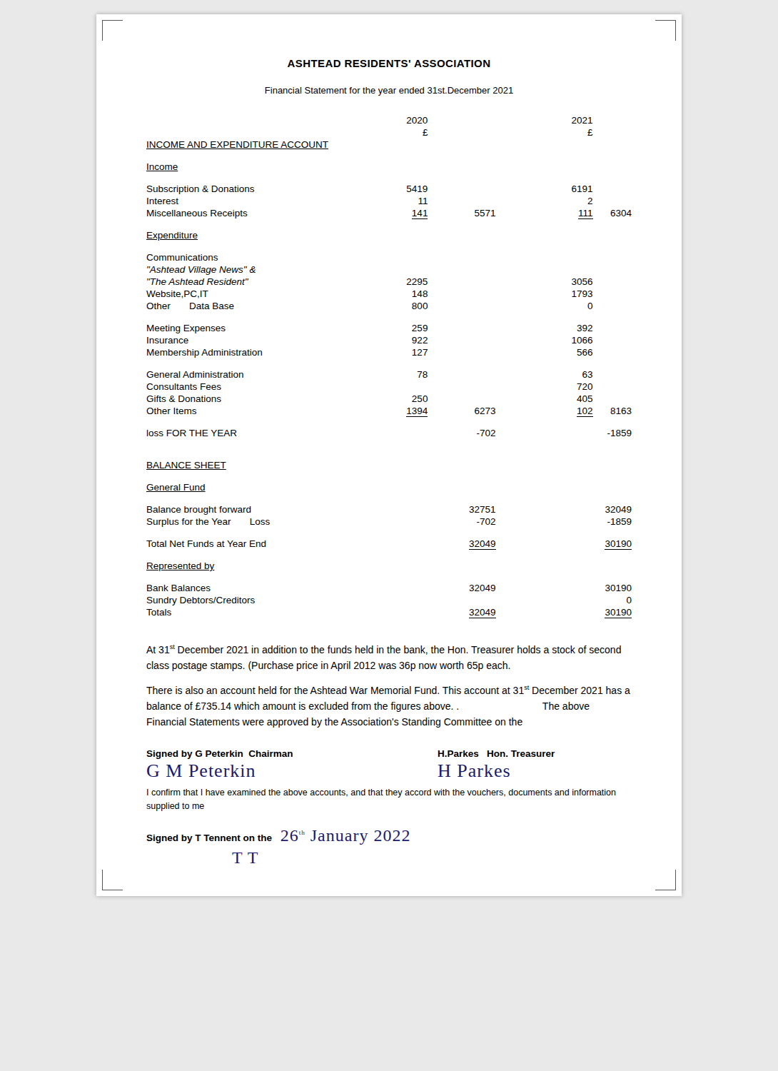ASHTEAD RESIDENTS' ASSOCIATION
Financial Statement for the year ended 31st.December 2021
| | 2020 | | | 2021 | |
| | £ | | | £ | |
| INCOME AND EXPENDITURE ACCOUNT | |
| Income | |
| Subscription & Donations | 5419 | | | 6191 | |
| Interest | 11 | | | 2 | |
| Miscellaneous Receipts | 141 | 5571 | | 111 | 6304 |
| Expenditure | |
| Communications | |
| "Ashtead Village News" & | |
| "The Ashtead Resident" | 2295 | | | 3056 | |
| Website,PC,IT | 148 | | | 1793 | |
| Other Data Base | 800 | | | 0 | |
| Meeting Expenses | 259 | | | 392 | |
| Insurance | 922 | | | 1066 | |
| Membership Administration | 127 | | | 566 | |
| General Administration | 78 | | | 63 | |
| Consultants Fees | | | | 720 | |
| Gifts & Donations | 250 | | | 405 | |
| Other Items | 1394 | 6273 | | 102 | 8163 |
| loss FOR THE YEAR | | -702 | | | -1859 |
| BALANCE SHEET | |
| General Fund | |
| Balance brought forward | | 32751 | | | 32049 |
| Surplus for the Year Loss | | -702 | | | -1859 |
| Total Net Funds at Year End | | 32049 | | | 30190 |
| Represented by | |
| Bank Balances | | 32049 | | | 30190 |
| Sundry Debtors/Creditors | | | | | 0 |
| Totals | | 32049 | | | 30190 |
At 31st December 2021 in addition to the funds held in the bank, the Hon. Treasurer holds a stock of second class postage stamps. (Purchase price in April 2012 was 36p now worth 65p each.
There is also an account held for the Ashtead War Memorial Fund. This account at 31st December 2021 has a balance of £735.14 which amount is excluded from the figures above. . The above Financial Statements were approved by the Association's Standing Committee on the
Signed by G Peterkin Chairman G M Peterkin
H.Parkes Hon. Treasurer H Parkes
I confirm that I have examined the above accounts, and that they accord with the vouchers, documents and information supplied to me
Signed by T Tennent on the 26th January 2022 T T